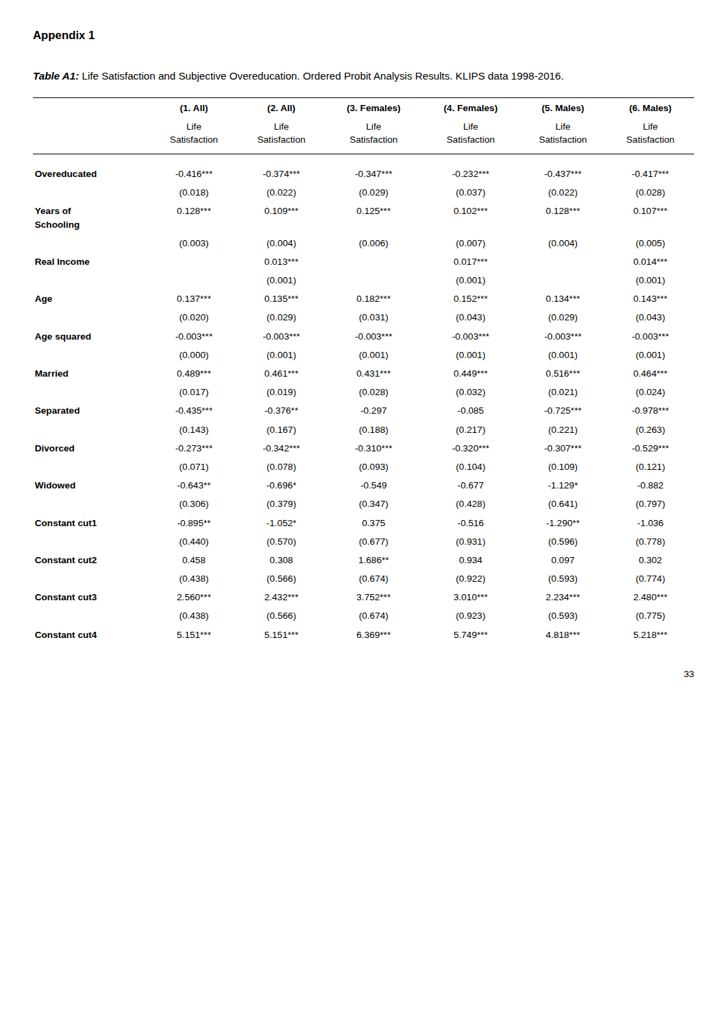Appendix 1
Table A1: Life Satisfaction and Subjective Overeducation. Ordered Probit Analysis Results. KLIPS data 1998-2016.
| | (1. All) | (2. All) | (3. Females) | (4. Females) | (5. Males) | (6. Males) |
| --- | --- | --- | --- | --- | --- | --- |
| | Life Satisfaction | Life Satisfaction | Life Satisfaction | Life Satisfaction | Life Satisfaction | Life Satisfaction |
| Overeducated | -0.416*** | -0.374*** | -0.347*** | -0.232*** | -0.437*** | -0.417*** |
| | (0.018) | (0.022) | (0.029) | (0.037) | (0.022) | (0.028) |
| Years of Schooling | 0.128*** | 0.109*** | 0.125*** | 0.102*** | 0.128*** | 0.107*** |
| | (0.003) | (0.004) | (0.006) | (0.007) | (0.004) | (0.005) |
| Real Income | | 0.013*** | | 0.017*** | | 0.014*** |
| | | (0.001) | | (0.001) | | (0.001) |
| Age | 0.137*** | 0.135*** | 0.182*** | 0.152*** | 0.134*** | 0.143*** |
| | (0.020) | (0.029) | (0.031) | (0.043) | (0.029) | (0.043) |
| Age squared | -0.003*** | -0.003*** | -0.003*** | -0.003*** | -0.003*** | -0.003*** |
| | (0.000) | (0.001) | (0.001) | (0.001) | (0.001) | (0.001) |
| Married | 0.489*** | 0.461*** | 0.431*** | 0.449*** | 0.516*** | 0.464*** |
| | (0.017) | (0.019) | (0.028) | (0.032) | (0.021) | (0.024) |
| Separated | -0.435*** | -0.376** | -0.297 | -0.085 | -0.725*** | -0.978*** |
| | (0.143) | (0.167) | (0.188) | (0.217) | (0.221) | (0.263) |
| Divorced | -0.273*** | -0.342*** | -0.310*** | -0.320*** | -0.307*** | -0.529*** |
| | (0.071) | (0.078) | (0.093) | (0.104) | (0.109) | (0.121) |
| Widowed | -0.643** | -0.696* | -0.549 | -0.677 | -1.129* | -0.882 |
| | (0.306) | (0.379) | (0.347) | (0.428) | (0.641) | (0.797) |
| Constant cut1 | -0.895** | -1.052* | 0.375 | -0.516 | -1.290** | -1.036 |
| | (0.440) | (0.570) | (0.677) | (0.931) | (0.596) | (0.778) |
| Constant cut2 | 0.458 | 0.308 | 1.686** | 0.934 | 0.097 | 0.302 |
| | (0.438) | (0.566) | (0.674) | (0.922) | (0.593) | (0.774) |
| Constant cut3 | 2.560*** | 2.432*** | 3.752*** | 3.010*** | 2.234*** | 2.480*** |
| | (0.438) | (0.566) | (0.674) | (0.923) | (0.593) | (0.775) |
| Constant cut4 | 5.151*** | 5.151*** | 6.369*** | 5.749*** | 4.818*** | 5.218*** |
33